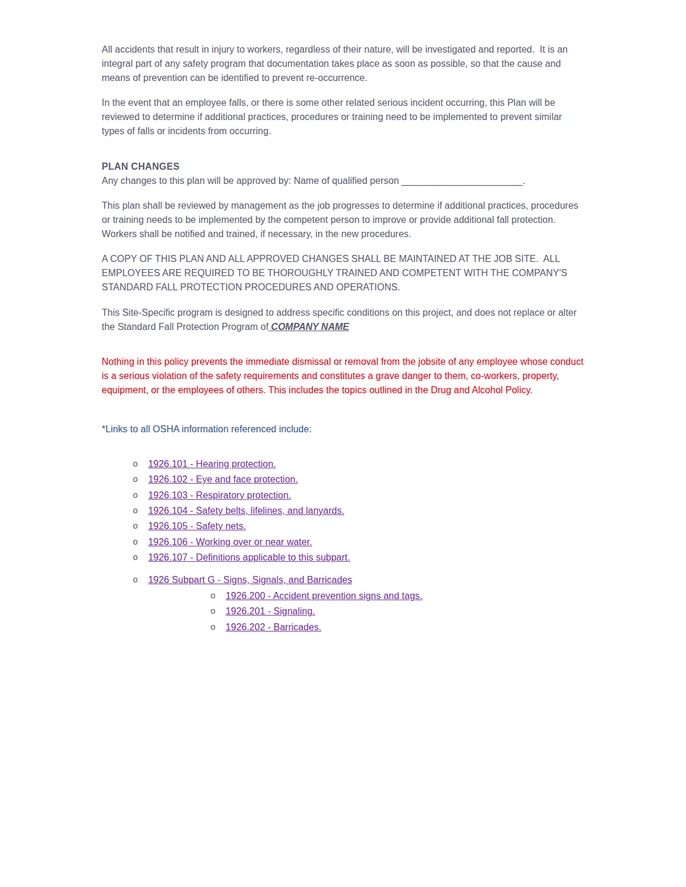All accidents that result in injury to workers, regardless of their nature, will be investigated and reported. It is an integral part of any safety program that documentation takes place as soon as possible, so that the cause and means of prevention can be identified to prevent re-occurrence.
In the event that an employee falls, or there is some other related serious incident occurring, this Plan will be reviewed to determine if additional practices, procedures or training need to be implemented to prevent similar types of falls or incidents from occurring.
PLAN CHANGES
Any changes to this plan will be approved by: Name of qualified person _______________________.
This plan shall be reviewed by management as the job progresses to determine if additional practices, procedures or training needs to be implemented by the competent person to improve or provide additional fall protection. Workers shall be notified and trained, if necessary, in the new procedures.
A copy of this plan and all approved changes shall be maintained at the job site. All employees are required to be thoroughly trained and competent with the company's standard fall protection procedures and operations.
This Site-Specific program is designed to address specific conditions on this project, and does not replace or alter the Standard Fall Protection Program of COMPANY NAME
Nothing in this policy prevents the immediate dismissal or removal from the jobsite of any employee whose conduct is a serious violation of the safety requirements and constitutes a grave danger to them, co-workers, property, equipment, or the employees of others. This includes the topics outlined in the Drug and Alcohol Policy.
*Links to all OSHA information referenced include:
1926.101 - Hearing protection.
1926.102 - Eye and face protection.
1926.103 - Respiratory protection.
1926.104 - Safety belts, lifelines, and lanyards.
1926.105 - Safety nets.
1926.106 - Working over or near water.
1926.107 - Definitions applicable to this subpart.
1926 Subpart G - Signs, Signals, and Barricades
1926.200 - Accident prevention signs and tags.
1926.201 - Signaling.
1926.202 - Barricades.